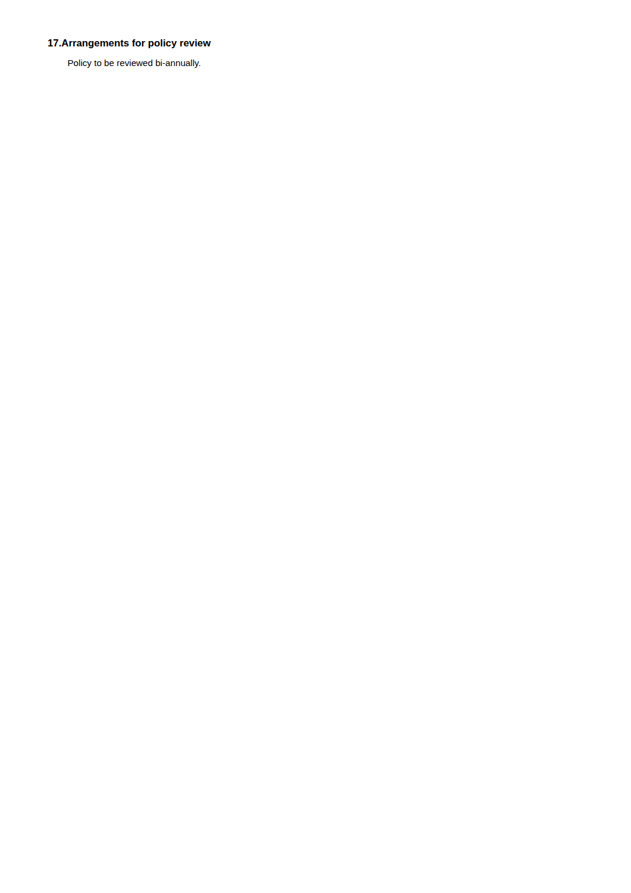17.Arrangements for policy review
Policy to be reviewed bi-annually.